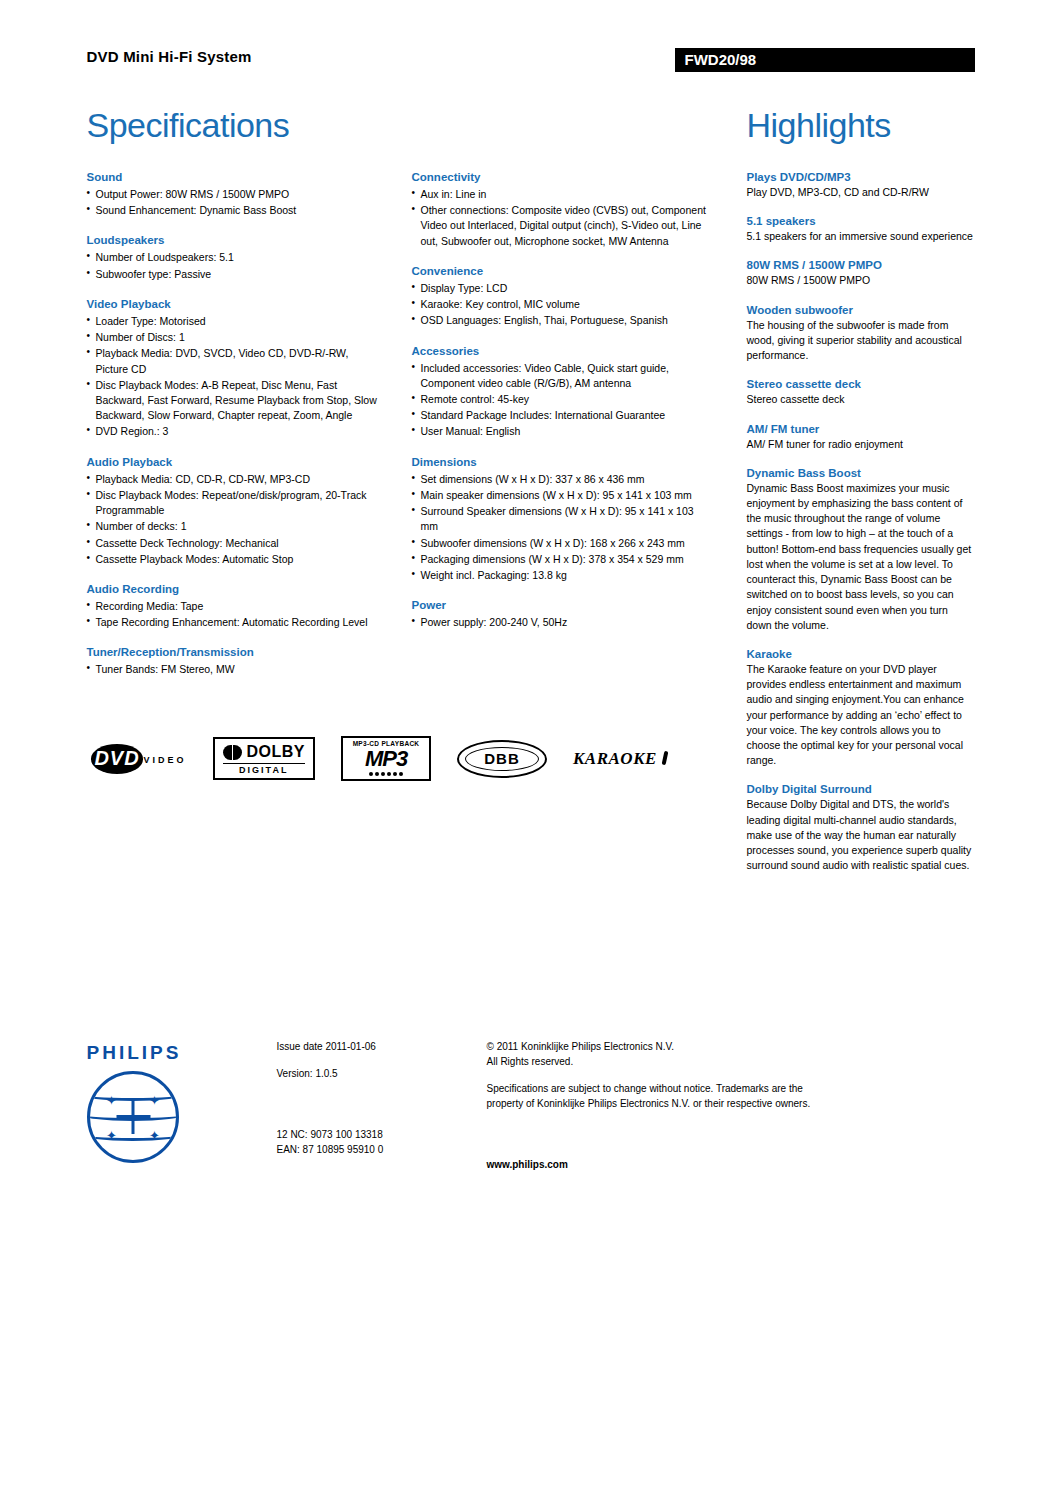DVD Mini Hi-Fi System
FWD20/98
Specifications
Sound
Output Power: 80W RMS / 1500W PMPO
Sound Enhancement: Dynamic Bass Boost
Loudspeakers
Number of Loudspeakers: 5.1
Subwoofer type: Passive
Video Playback
Loader Type: Motorised
Number of Discs: 1
Playback Media: DVD, SVCD, Video CD, DVD-R/-RW, Picture CD
Disc Playback Modes: A-B Repeat, Disc Menu, Fast Backward, Fast Forward, Resume Playback from Stop, Slow Backward, Slow Forward, Chapter repeat, Zoom, Angle
DVD Region.: 3
Audio Playback
Playback Media: CD, CD-R, CD-RW, MP3-CD
Disc Playback Modes: Repeat/one/disk/program, 20-Track Programmable
Number of decks: 1
Cassette Deck Technology: Mechanical
Cassette Playback Modes: Automatic Stop
Audio Recording
Recording Media: Tape
Tape Recording Enhancement: Automatic Recording Level
Tuner/Reception/Transmission
Tuner Bands: FM Stereo, MW
Connectivity
Aux in: Line in
Other connections: Composite video (CVBS) out, Component Video out Interlaced, Digital output (cinch), S-Video out, Line out, Subwoofer out, Microphone socket, MW Antenna
Convenience
Display Type: LCD
Karaoke: Key control, MIC volume
OSD Languages: English, Thai, Portuguese, Spanish
Accessories
Included accessories: Video Cable, Quick start guide, Component video cable (R/G/B), AM antenna
Remote control: 45-key
Standard Package Includes: International Guarantee
User Manual: English
Dimensions
Set dimensions (W x H x D): 337 x 86 x 436 mm
Main speaker dimensions (W x H x D): 95 x 141 x 103 mm
Surround Speaker dimensions (W x H x D): 95 x 141 x 103 mm
Subwoofer dimensions (W x H x D): 168 x 266 x 243 mm
Packaging dimensions (W x H x D): 378 x 354 x 529 mm
Weight incl. Packaging: 13.8 kg
Power
Power supply: 200-240 V, 50Hz
DVD
VIDEO
DOLBY
DIGITAL
MP3-CD PLAYBACK
MP3
DBB
KARAOKE
Highlights
Plays DVD/CD/MP3
Play DVD, MP3-CD, CD and CD-R/RW
5.1 speakers
5.1 speakers for an immersive sound experience
80W RMS / 1500W PMPO
80W RMS / 1500W PMPO
Wooden subwoofer
The housing of the subwoofer is made from wood, giving it superior stability and acoustical performance.
Stereo cassette deck
Stereo cassette deck
AM/ FM tuner
AM/ FM tuner for radio enjoyment
Dynamic Bass Boost
Dynamic Bass Boost maximizes your music enjoyment by emphasizing the bass content of the music throughout the range of volume settings - from low to high – at the touch of a button! Bottom-end bass frequencies usually get lost when the volume is set at a low level. To counteract this, Dynamic Bass Boost can be switched on to boost bass levels, so you can enjoy consistent sound even when you turn down the volume.
Karaoke
The Karaoke feature on your DVD player provides endless entertainment and maximum audio and singing enjoyment.You can enhance your performance by adding an ‘echo’ effect to your voice. The key controls allows you to choose the optimal key for your personal vocal range.
Dolby Digital Surround
Because Dolby Digital and DTS, the world's leading digital multi-channel audio standards, make use of the way the human ear naturally processes sound, you experience superb quality surround sound audio with realistic spatial cues.
PHILIPS
✦
✦
✦
✦
Issue date 2011-01-06
Version: 1.0.5
12 NC: 9073 100 13318
EAN: 87 10895 95910 0
© 2011 Koninklijke Philips Electronics N.V.
All Rights reserved.
Specifications are subject to change without notice. Trademarks are the property of Koninklijke Philips Electronics N.V. or their respective owners.
www.philips.com